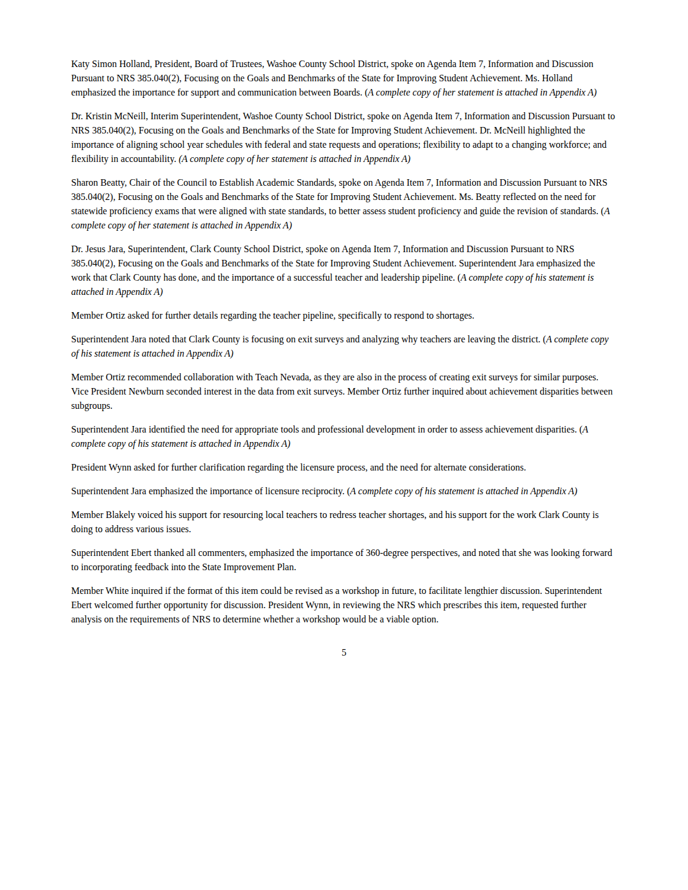Katy Simon Holland, President, Board of Trustees, Washoe County School District, spoke on Agenda Item 7, Information and Discussion Pursuant to NRS 385.040(2), Focusing on the Goals and Benchmarks of the State for Improving Student Achievement. Ms. Holland emphasized the importance for support and communication between Boards. (A complete copy of her statement is attached in Appendix A)
Dr. Kristin McNeill, Interim Superintendent, Washoe County School District, spoke on Agenda Item 7, Information and Discussion Pursuant to NRS 385.040(2), Focusing on the Goals and Benchmarks of the State for Improving Student Achievement. Dr. McNeill highlighted the importance of aligning school year schedules with federal and state requests and operations; flexibility to adapt to a changing workforce; and flexibility in accountability. (A complete copy of her statement is attached in Appendix A)
Sharon Beatty, Chair of the Council to Establish Academic Standards, spoke on Agenda Item 7, Information and Discussion Pursuant to NRS 385.040(2), Focusing on the Goals and Benchmarks of the State for Improving Student Achievement. Ms. Beatty reflected on the need for statewide proficiency exams that were aligned with state standards, to better assess student proficiency and guide the revision of standards. (A complete copy of her statement is attached in Appendix A)
Dr. Jesus Jara, Superintendent, Clark County School District, spoke on Agenda Item 7, Information and Discussion Pursuant to NRS 385.040(2), Focusing on the Goals and Benchmarks of the State for Improving Student Achievement. Superintendent Jara emphasized the work that Clark County has done, and the importance of a successful teacher and leadership pipeline. (A complete copy of his statement is attached in Appendix A)
Member Ortiz asked for further details regarding the teacher pipeline, specifically to respond to shortages.
Superintendent Jara noted that Clark County is focusing on exit surveys and analyzing why teachers are leaving the district. (A complete copy of his statement is attached in Appendix A)
Member Ortiz recommended collaboration with Teach Nevada, as they are also in the process of creating exit surveys for similar purposes. Vice President Newburn seconded interest in the data from exit surveys. Member Ortiz further inquired about achievement disparities between subgroups.
Superintendent Jara identified the need for appropriate tools and professional development in order to assess achievement disparities. (A complete copy of his statement is attached in Appendix A)
President Wynn asked for further clarification regarding the licensure process, and the need for alternate considerations.
Superintendent Jara emphasized the importance of licensure reciprocity. (A complete copy of his statement is attached in Appendix A)
Member Blakely voiced his support for resourcing local teachers to redress teacher shortages, and his support for the work Clark County is doing to address various issues.
Superintendent Ebert thanked all commenters, emphasized the importance of 360-degree perspectives, and noted that she was looking forward to incorporating feedback into the State Improvement Plan.
Member White inquired if the format of this item could be revised as a workshop in future, to facilitate lengthier discussion. Superintendent Ebert welcomed further opportunity for discussion. President Wynn, in reviewing the NRS which prescribes this item, requested further analysis on the requirements of NRS to determine whether a workshop would be a viable option.
5